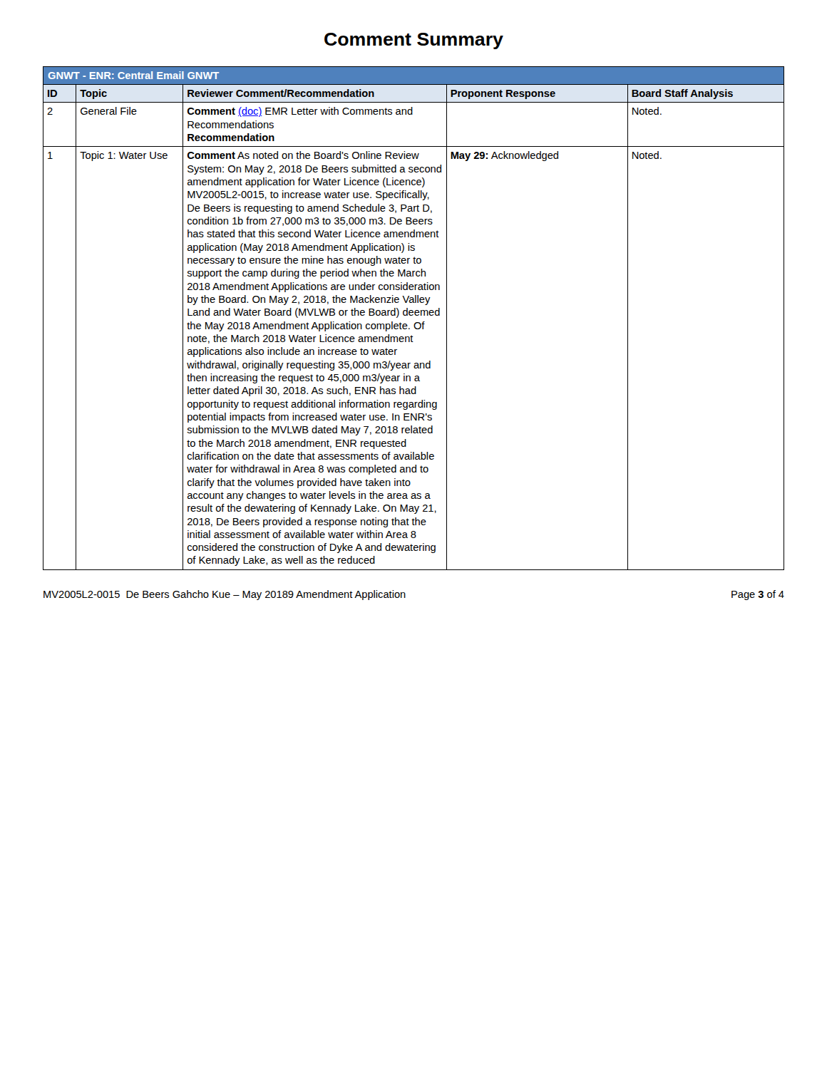Comment Summary
GNWT - ENR: Central Email GNWT
| ID | Topic | Reviewer Comment/Recommendation | Proponent Response | Board Staff Analysis |
| --- | --- | --- | --- | --- |
| 2 | General File | Comment (doc) EMR Letter with Comments and Recommendations Recommendation | | Noted. |
| 1 | Topic 1: Water Use | Comment As noted on the Board's Online Review System: On May 2, 2018 De Beers submitted a second amendment application for Water Licence (Licence) MV2005L2-0015, to increase water use. Specifically, De Beers is requesting to amend Schedule 3, Part D, condition 1b from 27,000 m3 to 35,000 m3. De Beers has stated that this second Water Licence amendment application (May 2018 Amendment Application) is necessary to ensure the mine has enough water to support the camp during the period when the March 2018 Amendment Applications are under consideration by the Board. On May 2, 2018, the Mackenzie Valley Land and Water Board (MVLWB or the Board) deemed the May 2018 Amendment Application complete. Of note, the March 2018 Water Licence amendment applications also include an increase to water withdrawal, originally requesting 35,000 m3/year and then increasing the request to 45,000 m3/year in a letter dated April 30, 2018. As such, ENR has had opportunity to request additional information regarding potential impacts from increased water use. In ENR's submission to the MVLWB dated May 7, 2018 related to the March 2018 amendment, ENR requested clarification on the date that assessments of available water for withdrawal in Area 8 was completed and to clarify that the volumes provided have taken into account any changes to water levels in the area as a result of the dewatering of Kennady Lake. On May 21, 2018, De Beers provided a response noting that the initial assessment of available water within Area 8 considered the construction of Dyke A and dewatering of Kennady Lake, as well as the reduced | May 29: Acknowledged | Noted. |
MV2005L2-0015 De Beers Gahcho Kue – May 20189 Amendment Application
Page 3 of 4